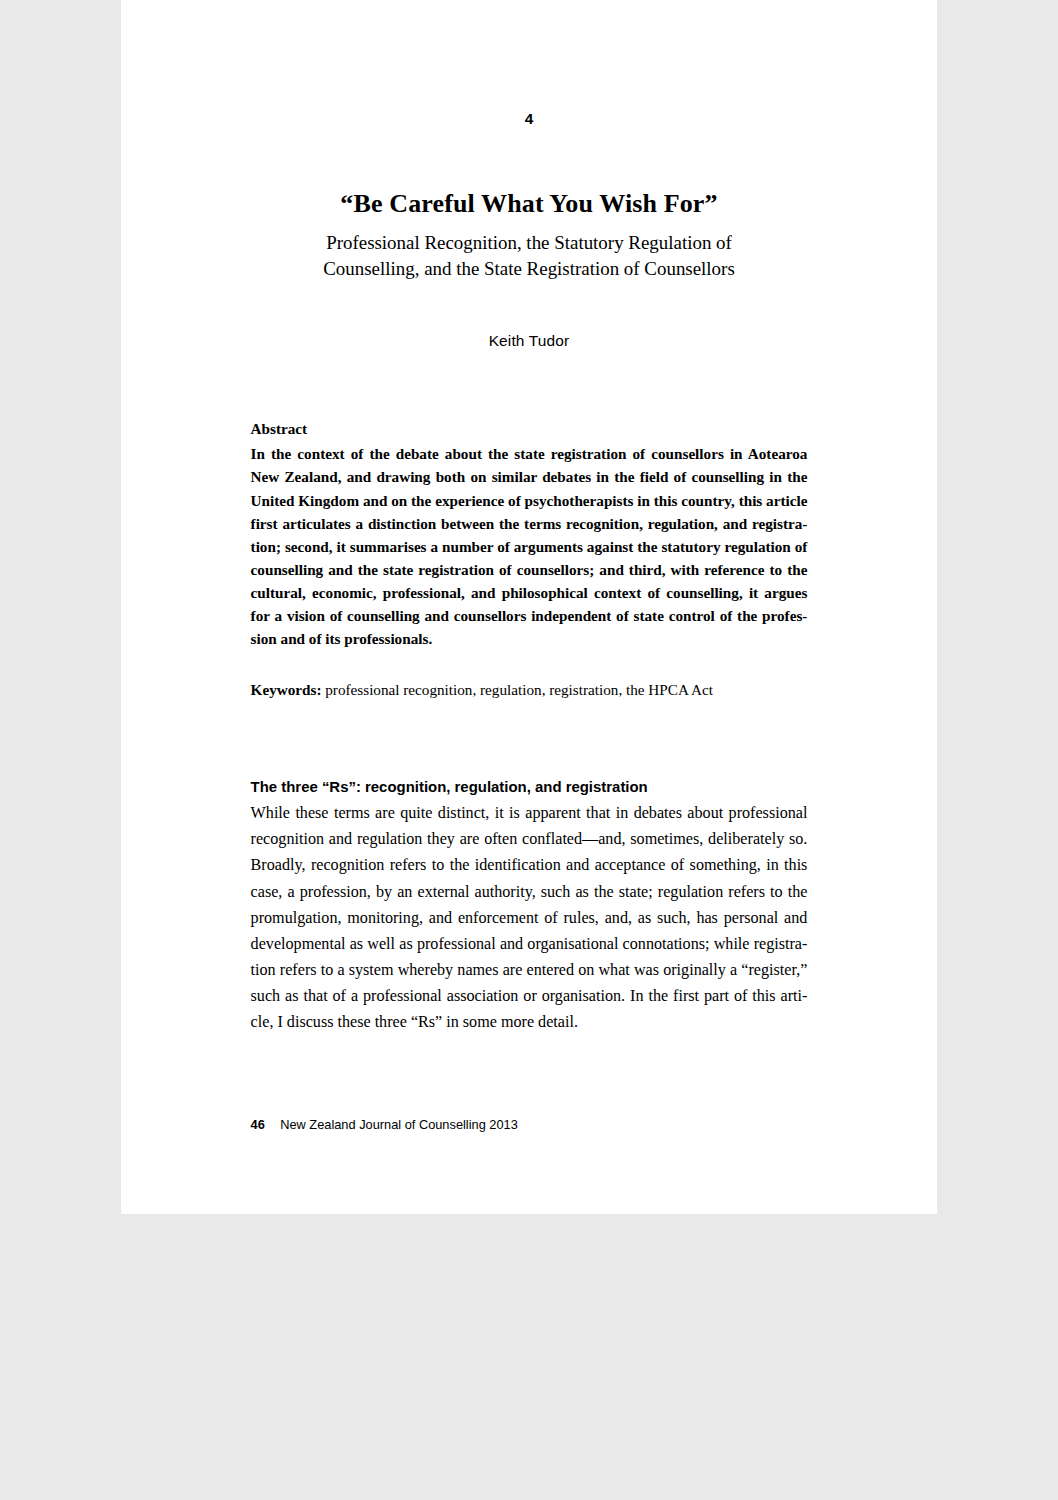4
“Be Careful What You Wish For”
Professional Recognition, the Statutory Regulation of
Counselling, and the State Registration of Counsellors
Keith Tudor
Abstract
In the context of the debate about the state registration of counsellors in Aotearoa New Zealand, and drawing both on similar debates in the field of counselling in the United Kingdom and on the experience of psychotherapists in this country, this article first articulates a distinction between the terms recognition, regulation, and registration; second, it summarises a number of arguments against the statutory regulation of counselling and the state registration of counsellors; and third, with reference to the cultural, economic, professional, and philosophical context of counselling, it argues for a vision of counselling and counsellors independent of state control of the profession and of its professionals.
Keywords: professional recognition, regulation, registration, the HPCA Act
The three “Rs”: recognition, regulation, and registration
While these terms are quite distinct, it is apparent that in debates about professional recognition and regulation they are often conflated—and, sometimes, deliberately so. Broadly, recognition refers to the identification and acceptance of something, in this case, a profession, by an external authority, such as the state; regulation refers to the promulgation, monitoring, and enforcement of rules, and, as such, has personal and developmental as well as professional and organisational connotations; while registration refers to a system whereby names are entered on what was originally a “register,” such as that of a professional association or organisation. In the first part of this article, I discuss these three “Rs” in some more detail.
46 New Zealand Journal of Counselling 2013